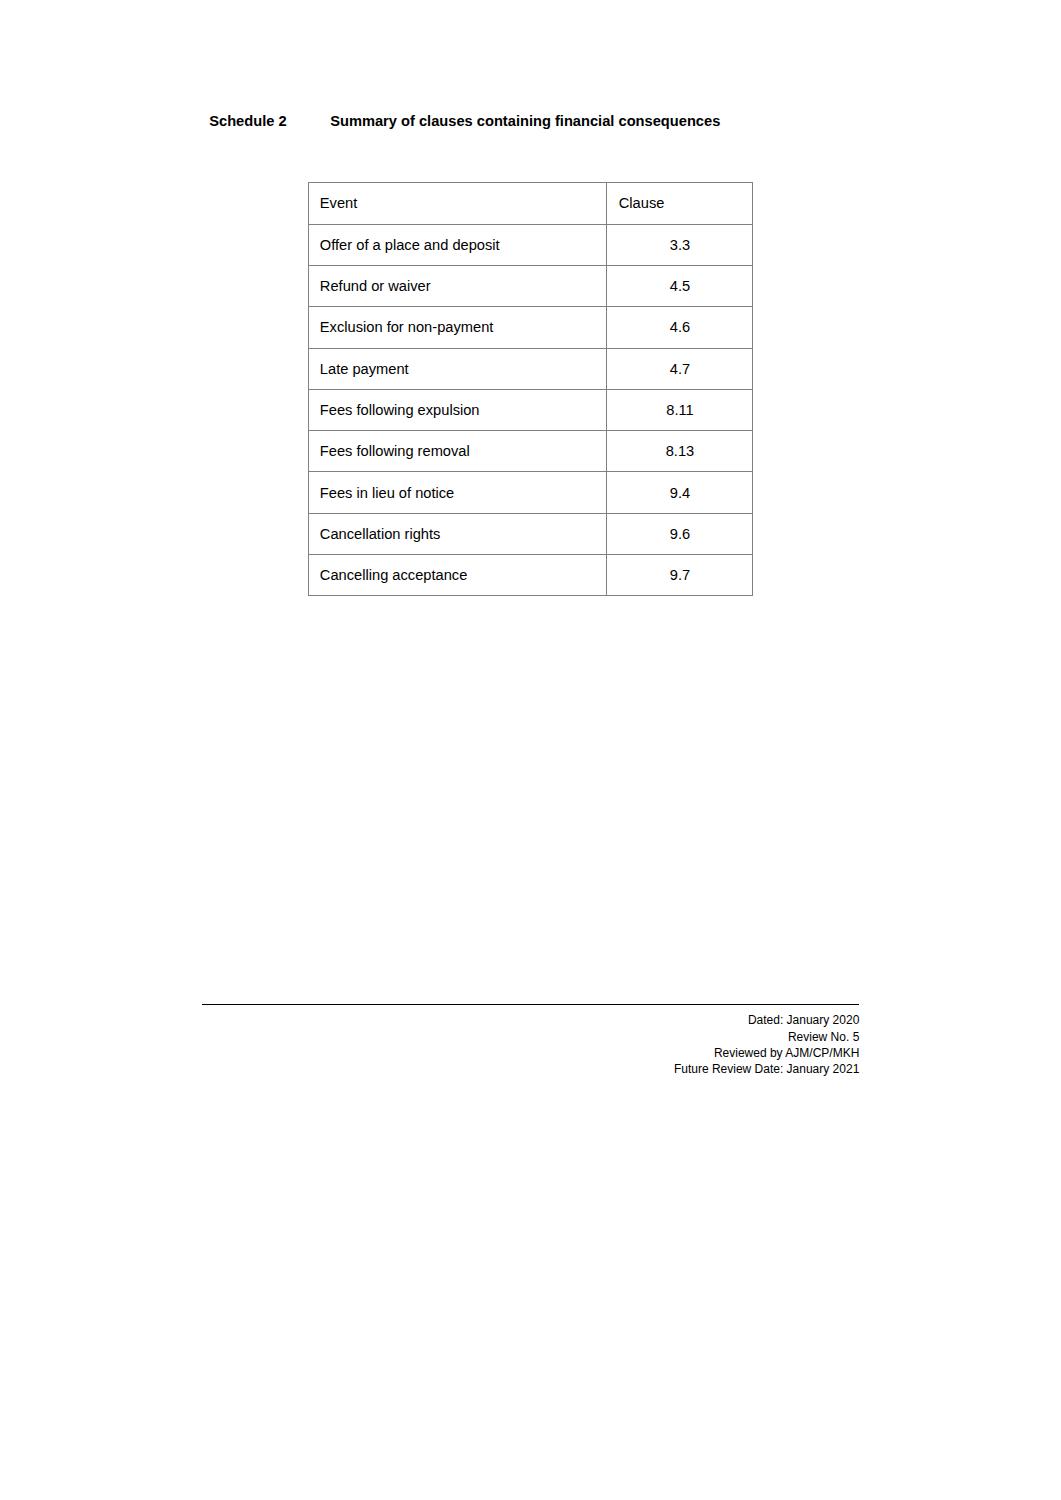Schedule 2 Summary of clauses containing financial consequences
| Event | Clause |
| Offer of a place and deposit | 3.3 |
| Refund or waiver | 4.5 |
| Exclusion for non-payment | 4.6 |
| Late payment | 4.7 |
| Fees following expulsion | 8.11 |
| Fees following removal | 8.13 |
| Fees in lieu of notice | 9.4 |
| Cancellation rights | 9.6 |
| Cancelling acceptance | 9.7 |
Dated: January 2020
Review No. 5
Reviewed by AJM/CP/MKH
Future Review Date: January 2021